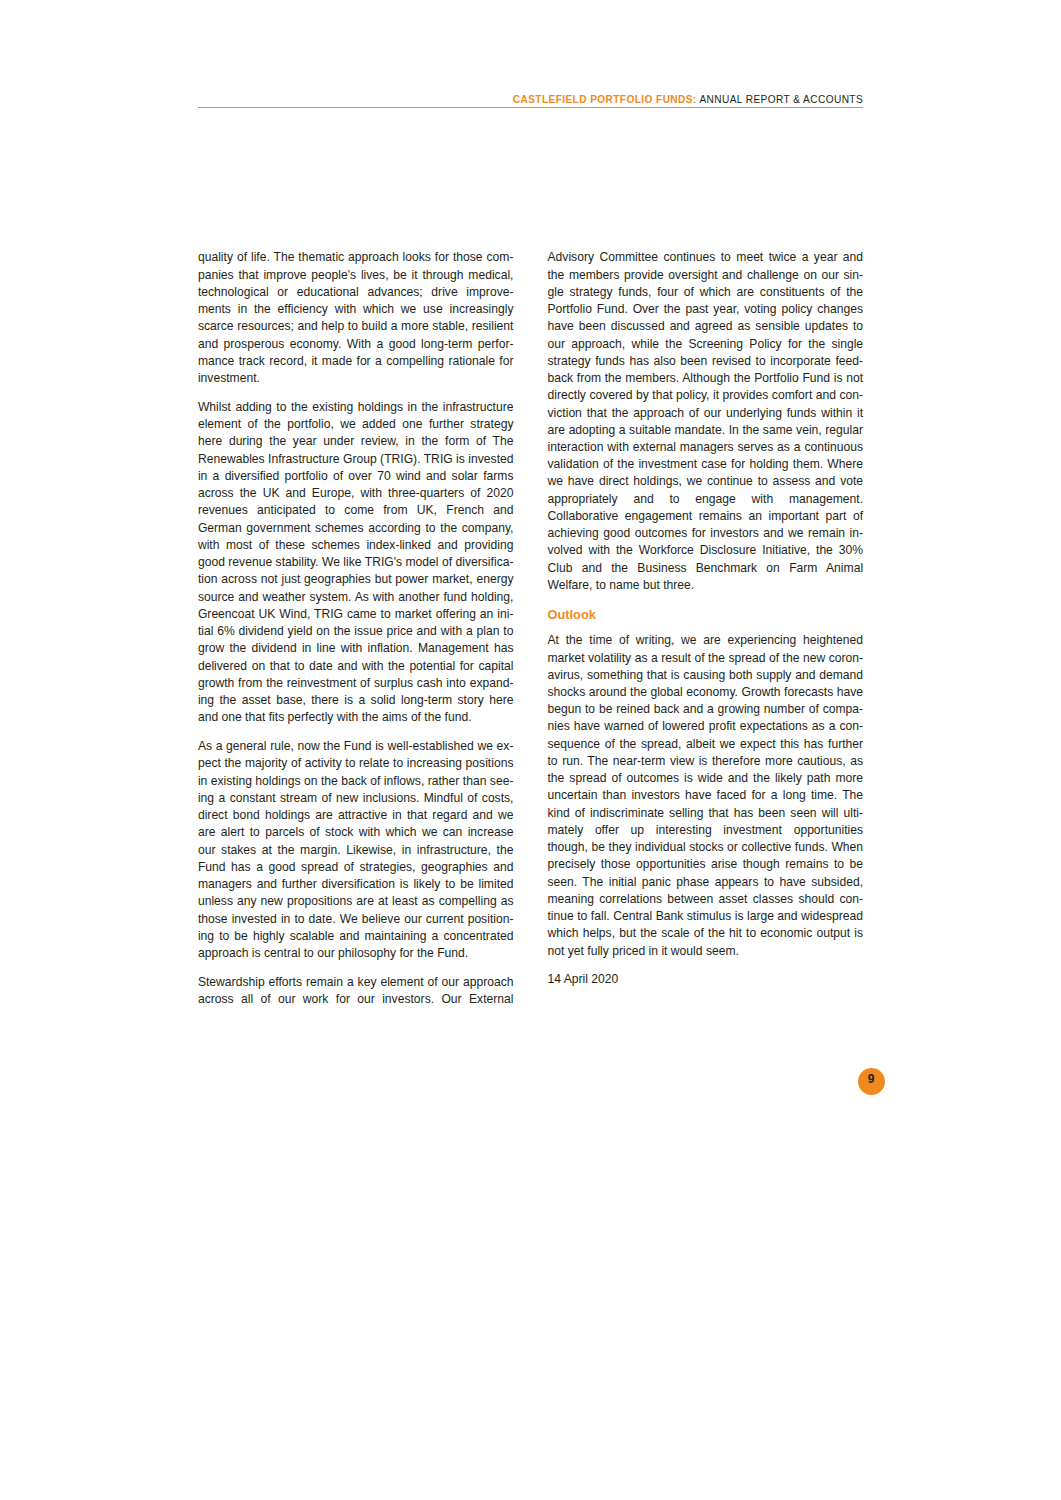CASTLEFIELD PORTFOLIO FUNDS: ANNUAL REPORT & ACCOUNTS
quality of life. The thematic approach looks for those companies that improve people's lives, be it through medical, technological or educational advances; drive improvements in the efficiency with which we use increasingly scarce resources; and help to build a more stable, resilient and prosperous economy. With a good long-term performance track record, it made for a compelling rationale for investment.
Whilst adding to the existing holdings in the infrastructure element of the portfolio, we added one further strategy here during the year under review, in the form of The Renewables Infrastructure Group (TRIG). TRIG is invested in a diversified portfolio of over 70 wind and solar farms across the UK and Europe, with three-quarters of 2020 revenues anticipated to come from UK, French and German government schemes according to the company, with most of these schemes index-linked and providing good revenue stability. We like TRIG's model of diversification across not just geographies but power market, energy source and weather system. As with another fund holding, Greencoat UK Wind, TRIG came to market offering an initial 6% dividend yield on the issue price and with a plan to grow the dividend in line with inflation. Management has delivered on that to date and with the potential for capital growth from the reinvestment of surplus cash into expanding the asset base, there is a solid long-term story here and one that fits perfectly with the aims of the fund.
As a general rule, now the Fund is well-established we expect the majority of activity to relate to increasing positions in existing holdings on the back of inflows, rather than seeing a constant stream of new inclusions. Mindful of costs, direct bond holdings are attractive in that regard and we are alert to parcels of stock with which we can increase our stakes at the margin. Likewise, in infrastructure, the Fund has a good spread of strategies, geographies and managers and further diversification is likely to be limited unless any new propositions are at least as compelling as those invested in to date. We believe our current positioning to be highly scalable and maintaining a concentrated approach is central to our philosophy for the Fund.
Stewardship efforts remain a key element of our approach across all of our work for our investors. Our External Advisory Committee continues to meet twice a year and the members provide oversight and challenge on our single strategy funds, four of which are constituents of the Portfolio Fund. Over the past year, voting policy changes have been discussed and agreed as sensible updates to our approach, while the Screening Policy for the single strategy funds has also been revised to incorporate feedback from the members. Although the Portfolio Fund is not directly covered by that policy, it provides comfort and conviction that the approach of our underlying funds within it are adopting a suitable mandate. In the same vein, regular interaction with external managers serves as a continuous validation of the investment case for holding them. Where we have direct holdings, we continue to assess and vote appropriately and to engage with management. Collaborative engagement remains an important part of achieving good outcomes for investors and we remain involved with the Workforce Disclosure Initiative, the 30% Club and the Business Benchmark on Farm Animal Welfare, to name but three.
Outlook
At the time of writing, we are experiencing heightened market volatility as a result of the spread of the new coronavirus, something that is causing both supply and demand shocks around the global economy. Growth forecasts have begun to be reined back and a growing number of companies have warned of lowered profit expectations as a consequence of the spread, albeit we expect this has further to run. The near-term view is therefore more cautious, as the spread of outcomes is wide and the likely path more uncertain than investors have faced for a long time. The kind of indiscriminate selling that has been seen will ultimately offer up interesting investment opportunities though, be they individual stocks or collective funds. When precisely those opportunities arise though remains to be seen. The initial panic phase appears to have subsided, meaning correlations between asset classes should continue to fall. Central Bank stimulus is large and widespread which helps, but the scale of the hit to economic output is not yet fully priced in it would seem.
14 April 2020
9